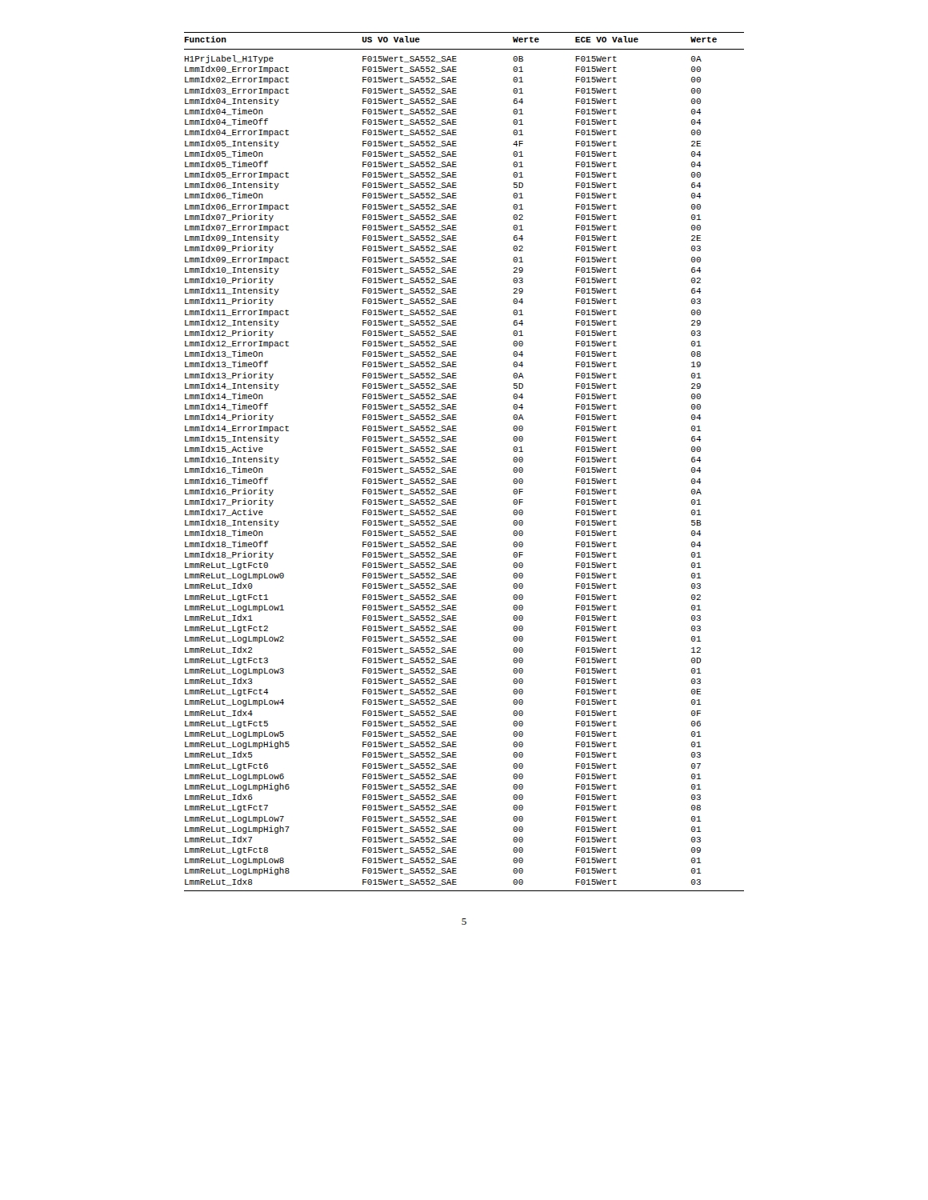| Function | US VO Value | Werte | ECE VO Value | Werte |
| --- | --- | --- | --- | --- |
| H1PrjLabel_H1Type | F015Wert_SA552_SAE | 0B | F015Wert | 0A |
| LmmIdx00_ErrorImpact | F015Wert_SA552_SAE | 01 | F015Wert | 00 |
| LmmIdx02_ErrorImpact | F015Wert_SA552_SAE | 01 | F015Wert | 00 |
| LmmIdx03_ErrorImpact | F015Wert_SA552_SAE | 01 | F015Wert | 00 |
| LmmIdx04_Intensity | F015Wert_SA552_SAE | 64 | F015Wert | 00 |
| LmmIdx04_TimeOn | F015Wert_SA552_SAE | 01 | F015Wert | 04 |
| LmmIdx04_TimeOff | F015Wert_SA552_SAE | 01 | F015Wert | 04 |
| LmmIdx04_ErrorImpact | F015Wert_SA552_SAE | 01 | F015Wert | 00 |
| LmmIdx05_Intensity | F015Wert_SA552_SAE | 4F | F015Wert | 2E |
| LmmIdx05_TimeOn | F015Wert_SA552_SAE | 01 | F015Wert | 04 |
| LmmIdx05_TimeOff | F015Wert_SA552_SAE | 01 | F015Wert | 04 |
| LmmIdx05_ErrorImpact | F015Wert_SA552_SAE | 01 | F015Wert | 00 |
| LmmIdx06_Intensity | F015Wert_SA552_SAE | 5D | F015Wert | 64 |
| LmmIdx06_TimeOn | F015Wert_SA552_SAE | 01 | F015Wert | 04 |
| LmmIdx06_ErrorImpact | F015Wert_SA552_SAE | 01 | F015Wert | 00 |
| LmmIdx07_Priority | F015Wert_SA552_SAE | 02 | F015Wert | 01 |
| LmmIdx07_ErrorImpact | F015Wert_SA552_SAE | 01 | F015Wert | 00 |
| LmmIdx09_Intensity | F015Wert_SA552_SAE | 64 | F015Wert | 2E |
| LmmIdx09_Priority | F015Wert_SA552_SAE | 02 | F015Wert | 03 |
| LmmIdx09_ErrorImpact | F015Wert_SA552_SAE | 01 | F015Wert | 00 |
| LmmIdx10_Intensity | F015Wert_SA552_SAE | 29 | F015Wert | 64 |
| LmmIdx10_Priority | F015Wert_SA552_SAE | 03 | F015Wert | 02 |
| LmmIdx11_Intensity | F015Wert_SA552_SAE | 29 | F015Wert | 64 |
| LmmIdx11_Priority | F015Wert_SA552_SAE | 04 | F015Wert | 03 |
| LmmIdx11_ErrorImpact | F015Wert_SA552_SAE | 01 | F015Wert | 00 |
| LmmIdx12_Intensity | F015Wert_SA552_SAE | 64 | F015Wert | 29 |
| LmmIdx12_Priority | F015Wert_SA552_SAE | 01 | F015Wert | 03 |
| LmmIdx12_ErrorImpact | F015Wert_SA552_SAE | 00 | F015Wert | 01 |
| LmmIdx13_TimeOn | F015Wert_SA552_SAE | 04 | F015Wert | 08 |
| LmmIdx13_TimeOff | F015Wert_SA552_SAE | 04 | F015Wert | 19 |
| LmmIdx13_Priority | F015Wert_SA552_SAE | 0A | F015Wert | 01 |
| LmmIdx14_Intensity | F015Wert_SA552_SAE | 5D | F015Wert | 29 |
| LmmIdx14_TimeOn | F015Wert_SA552_SAE | 04 | F015Wert | 00 |
| LmmIdx14_TimeOff | F015Wert_SA552_SAE | 04 | F015Wert | 00 |
| LmmIdx14_Priority | F015Wert_SA552_SAE | 0A | F015Wert | 04 |
| LmmIdx14_ErrorImpact | F015Wert_SA552_SAE | 00 | F015Wert | 01 |
| LmmIdx15_Intensity | F015Wert_SA552_SAE | 00 | F015Wert | 64 |
| LmmIdx15_Active | F015Wert_SA552_SAE | 01 | F015Wert | 00 |
| LmmIdx16_Intensity | F015Wert_SA552_SAE | 00 | F015Wert | 64 |
| LmmIdx16_TimeOn | F015Wert_SA552_SAE | 00 | F015Wert | 04 |
| LmmIdx16_TimeOff | F015Wert_SA552_SAE | 00 | F015Wert | 04 |
| LmmIdx16_Priority | F015Wert_SA552_SAE | 0F | F015Wert | 0A |
| LmmIdx17_Priority | F015Wert_SA552_SAE | 0F | F015Wert | 01 |
| LmmIdx17_Active | F015Wert_SA552_SAE | 00 | F015Wert | 01 |
| LmmIdx18_Intensity | F015Wert_SA552_SAE | 00 | F015Wert | 5B |
| LmmIdx18_TimeOn | F015Wert_SA552_SAE | 00 | F015Wert | 04 |
| LmmIdx18_TimeOff | F015Wert_SA552_SAE | 00 | F015Wert | 04 |
| LmmIdx18_Priority | F015Wert_SA552_SAE | 0F | F015Wert | 01 |
| LmmReLut_LgtFct0 | F015Wert_SA552_SAE | 00 | F015Wert | 01 |
| LmmReLut_LogLmpLow0 | F015Wert_SA552_SAE | 00 | F015Wert | 01 |
| LmmReLut_Idx0 | F015Wert_SA552_SAE | 00 | F015Wert | 03 |
| LmmReLut_LgtFct1 | F015Wert_SA552_SAE | 00 | F015Wert | 02 |
| LmmReLut_LogLmpLow1 | F015Wert_SA552_SAE | 00 | F015Wert | 01 |
| LmmReLut_Idx1 | F015Wert_SA552_SAE | 00 | F015Wert | 03 |
| LmmReLut_LgtFct2 | F015Wert_SA552_SAE | 00 | F015Wert | 03 |
| LmmReLut_LogLmpLow2 | F015Wert_SA552_SAE | 00 | F015Wert | 01 |
| LmmReLut_Idx2 | F015Wert_SA552_SAE | 00 | F015Wert | 12 |
| LmmReLut_LgtFct3 | F015Wert_SA552_SAE | 00 | F015Wert | 0D |
| LmmReLut_LogLmpLow3 | F015Wert_SA552_SAE | 00 | F015Wert | 01 |
| LmmReLut_Idx3 | F015Wert_SA552_SAE | 00 | F015Wert | 03 |
| LmmReLut_LgtFct4 | F015Wert_SA552_SAE | 00 | F015Wert | 0E |
| LmmReLut_LogLmpLow4 | F015Wert_SA552_SAE | 00 | F015Wert | 01 |
| LmmReLut_Idx4 | F015Wert_SA552_SAE | 00 | F015Wert | 0F |
| LmmReLut_LgtFct5 | F015Wert_SA552_SAE | 00 | F015Wert | 06 |
| LmmReLut_LogLmpLow5 | F015Wert_SA552_SAE | 00 | F015Wert | 01 |
| LmmReLut_LogLmpHigh5 | F015Wert_SA552_SAE | 00 | F015Wert | 01 |
| LmmReLut_Idx5 | F015Wert_SA552_SAE | 00 | F015Wert | 03 |
| LmmReLut_LgtFct6 | F015Wert_SA552_SAE | 00 | F015Wert | 07 |
| LmmReLut_LogLmpLow6 | F015Wert_SA552_SAE | 00 | F015Wert | 01 |
| LmmReLut_LogLmpHigh6 | F015Wert_SA552_SAE | 00 | F015Wert | 01 |
| LmmReLut_Idx6 | F015Wert_SA552_SAE | 00 | F015Wert | 03 |
| LmmReLut_LgtFct7 | F015Wert_SA552_SAE | 00 | F015Wert | 08 |
| LmmReLut_LogLmpLow7 | F015Wert_SA552_SAE | 00 | F015Wert | 01 |
| LmmReLut_LogLmpHigh7 | F015Wert_SA552_SAE | 00 | F015Wert | 01 |
| LmmReLut_Idx7 | F015Wert_SA552_SAE | 00 | F015Wert | 03 |
| LmmReLut_LgtFct8 | F015Wert_SA552_SAE | 00 | F015Wert | 09 |
| LmmReLut_LogLmpLow8 | F015Wert_SA552_SAE | 00 | F015Wert | 01 |
| LmmReLut_LogLmpHigh8 | F015Wert_SA552_SAE | 00 | F015Wert | 01 |
| LmmReLut_Idx8 | F015Wert_SA552_SAE | 00 | F015Wert | 03 |
5